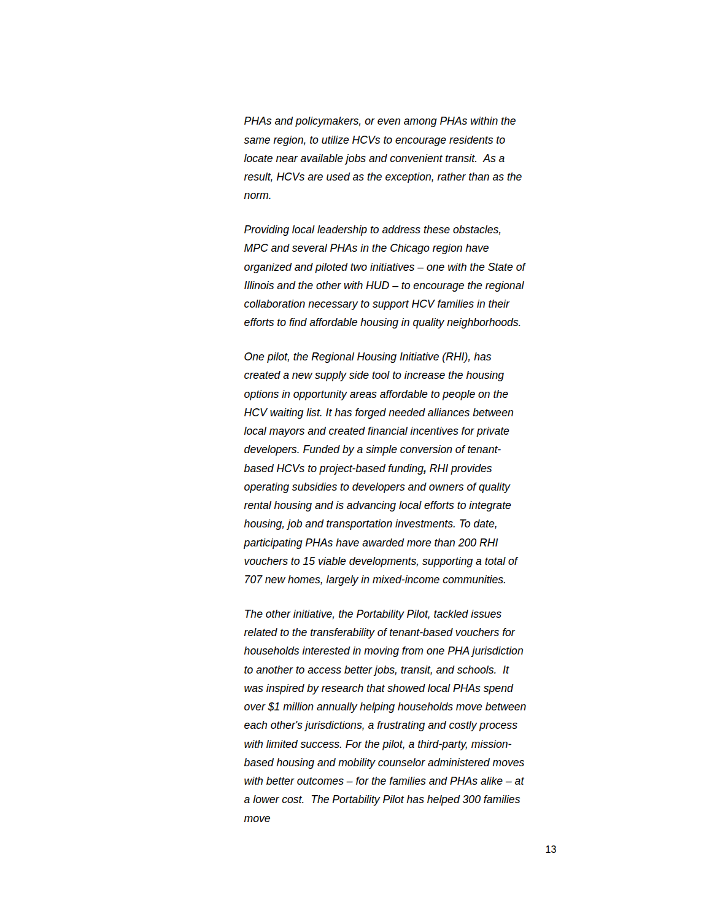PHAs and policymakers, or even among PHAs within the same region, to utilize HCVs to encourage residents to locate near available jobs and convenient transit. As a result, HCVs are used as the exception, rather than as the norm.
Providing local leadership to address these obstacles, MPC and several PHAs in the Chicago region have organized and piloted two initiatives – one with the State of Illinois and the other with HUD – to encourage the regional collaboration necessary to support HCV families in their efforts to find affordable housing in quality neighborhoods.
One pilot, the Regional Housing Initiative (RHI), has created a new supply side tool to increase the housing options in opportunity areas affordable to people on the HCV waiting list. It has forged needed alliances between local mayors and created financial incentives for private developers. Funded by a simple conversion of tenant-based HCVs to project-based funding, RHI provides operating subsidies to developers and owners of quality rental housing and is advancing local efforts to integrate housing, job and transportation investments. To date, participating PHAs have awarded more than 200 RHI vouchers to 15 viable developments, supporting a total of 707 new homes, largely in mixed-income communities.
The other initiative, the Portability Pilot, tackled issues related to the transferability of tenant-based vouchers for households interested in moving from one PHA jurisdiction to another to access better jobs, transit, and schools. It was inspired by research that showed local PHAs spend over $1 million annually helping households move between each other's jurisdictions, a frustrating and costly process with limited success. For the pilot, a third-party, mission-based housing and mobility counselor administered moves with better outcomes – for the families and PHAs alike – at a lower cost. The Portability Pilot has helped 300 families move
13